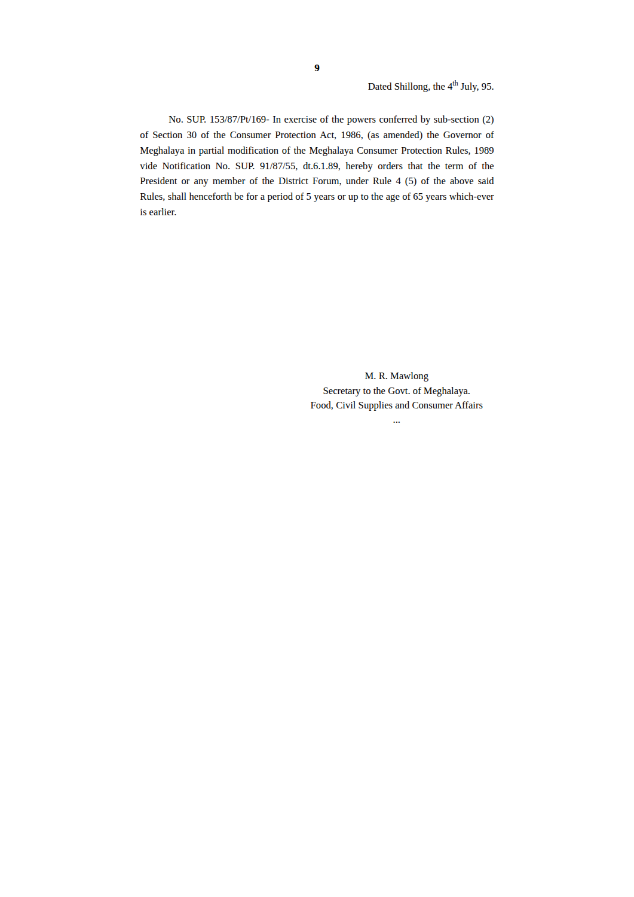9
Dated Shillong, the 4th July, 95.
No. SUP. 153/87/Pt/169- In exercise of the powers conferred by sub-section (2) of Section 30 of the Consumer Protection Act, 1986, (as amended) the Governor of Meghalaya in partial modification of the Meghalaya Consumer Protection Rules, 1989 vide Notification No. SUP. 91/87/55, dt.6.1.89, hereby orders that the term of the President or any member of the District Forum, under Rule 4 (5) of the above said Rules, shall henceforth be for a period of 5 years or up to the age of 65 years which-ever is earlier.
M. R. Mawlong
Secretary to the Govt. of Meghalaya.
Food, Civil Supplies and Consumer Affairs
...